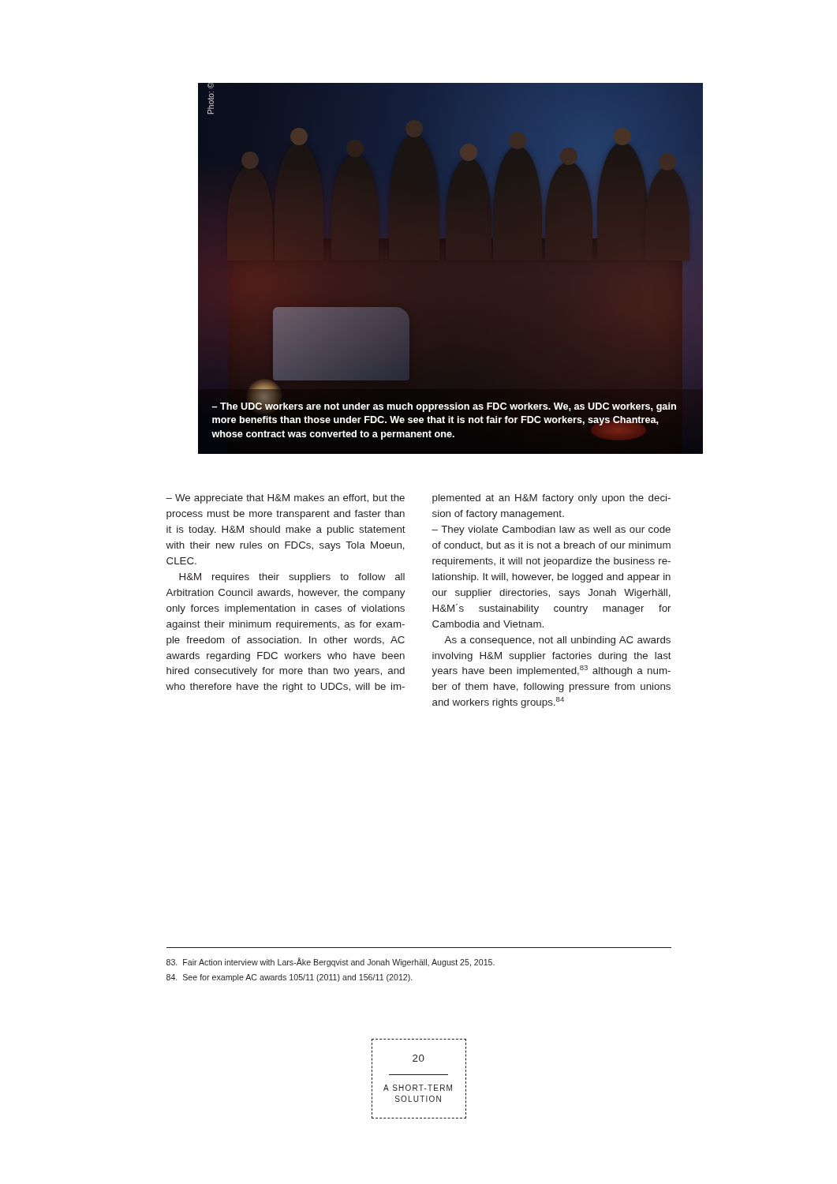Photo: ©Tobias Andersson Åkerblom
– The UDC workers are not under as much oppression as FDC workers. We, as UDC workers, gain more benefits than those under FDC. We see that it is not fair for FDC workers, says Chantrea, whose contract was converted to a permanent one.
– We appreciate that H&M makes an effort, but the process must be more transparent and faster than it is today. H&M should make a public statement with their new rules on FDCs, says Tola Moeun, CLEC.
H&M requires their suppliers to follow all Arbitration Council awards, however, the company only forces implementation in cases of violations against their minimum requirements, as for example freedom of association. In other words, AC awards regarding FDC workers who have been hired consecutively for more than two years, and who therefore have the right to UDCs, will be implemented at an H&M factory only upon the decision of factory management.
– They violate Cambodian law as well as our code of conduct, but as it is not a breach of our minimum requirements, it will not jeopardize the business relationship. It will, however, be logged and appear in our supplier directories, says Jonah Wigerhäll, H&M´s sustainability country manager for Cambodia and Vietnam.
As a consequence, not all unbinding AC awards involving H&M supplier factories during the last years have been implemented,83 although a number of them have, following pressure from unions and workers rights groups.84
83. Fair Action interview with Lars-Åke Bergqvist and Jonah Wigerhäll, August 25, 2015.
84. See for example AC awards 105/11 (2011) and 156/11 (2012).
20
A SHORT-TERM
SOLUTION